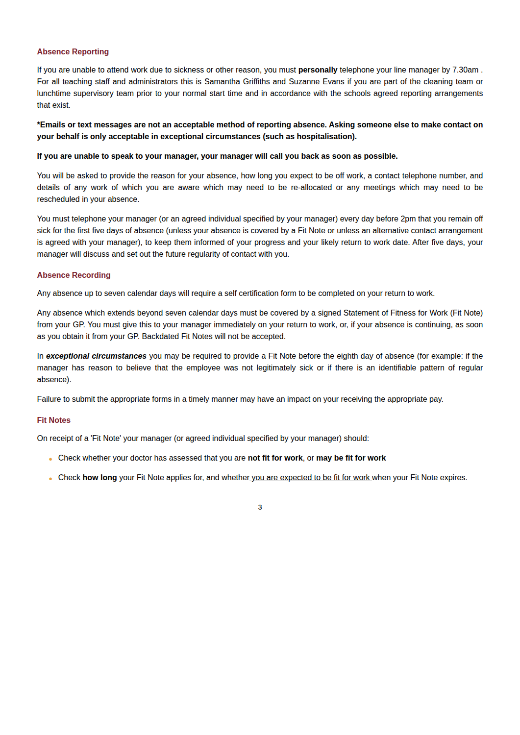Absence Reporting
If you are unable to attend work due to sickness or other reason, you must personally telephone your line manager by 7.30am . For all teaching staff and administrators this is Samantha Griffiths and Suzanne Evans if you are part of the cleaning team or lunchtime supervisory team prior to your normal start time and in accordance with the schools agreed reporting arrangements that exist.
*Emails or text messages are not an acceptable method of reporting absence. Asking someone else to make contact on your behalf is only acceptable in exceptional circumstances (such as hospitalisation).
If you are unable to speak to your manager, your manager will call you back as soon as possible.
You will be asked to provide the reason for your absence, how long you expect to be off work, a contact telephone number, and details of any work of which you are aware which may need to be re-allocated or any meetings which may need to be rescheduled in your absence.
You must telephone your manager (or an agreed individual specified by your manager) every day before 2pm that you remain off sick for the first five days of absence (unless your absence is covered by a Fit Note or unless an alternative contact arrangement is agreed with your manager), to keep them informed of your progress and your likely return to work date. After five days, your manager will discuss and set out the future regularity of contact with you.
Absence Recording
Any absence up to seven calendar days will require a self certification form to be completed on your return to work.
Any absence which extends beyond seven calendar days must be covered by a signed Statement of Fitness for Work (Fit Note) from your GP. You must give this to your manager immediately on your return to work, or, if your absence is continuing, as soon as you obtain it from your GP. Backdated Fit Notes will not be accepted.
In exceptional circumstances you may be required to provide a Fit Note before the eighth day of absence (for example: if the manager has reason to believe that the employee was not legitimately sick or if there is an identifiable pattern of regular absence).
Failure to submit the appropriate forms in a timely manner may have an impact on your receiving the appropriate pay.
Fit Notes
On receipt of a 'Fit Note' your manager (or agreed individual specified by your manager) should:
Check whether your doctor has assessed that you are not fit for work, or may be fit for work
Check how long your Fit Note applies for, and whether you are expected to be fit for work when your Fit Note expires.
3